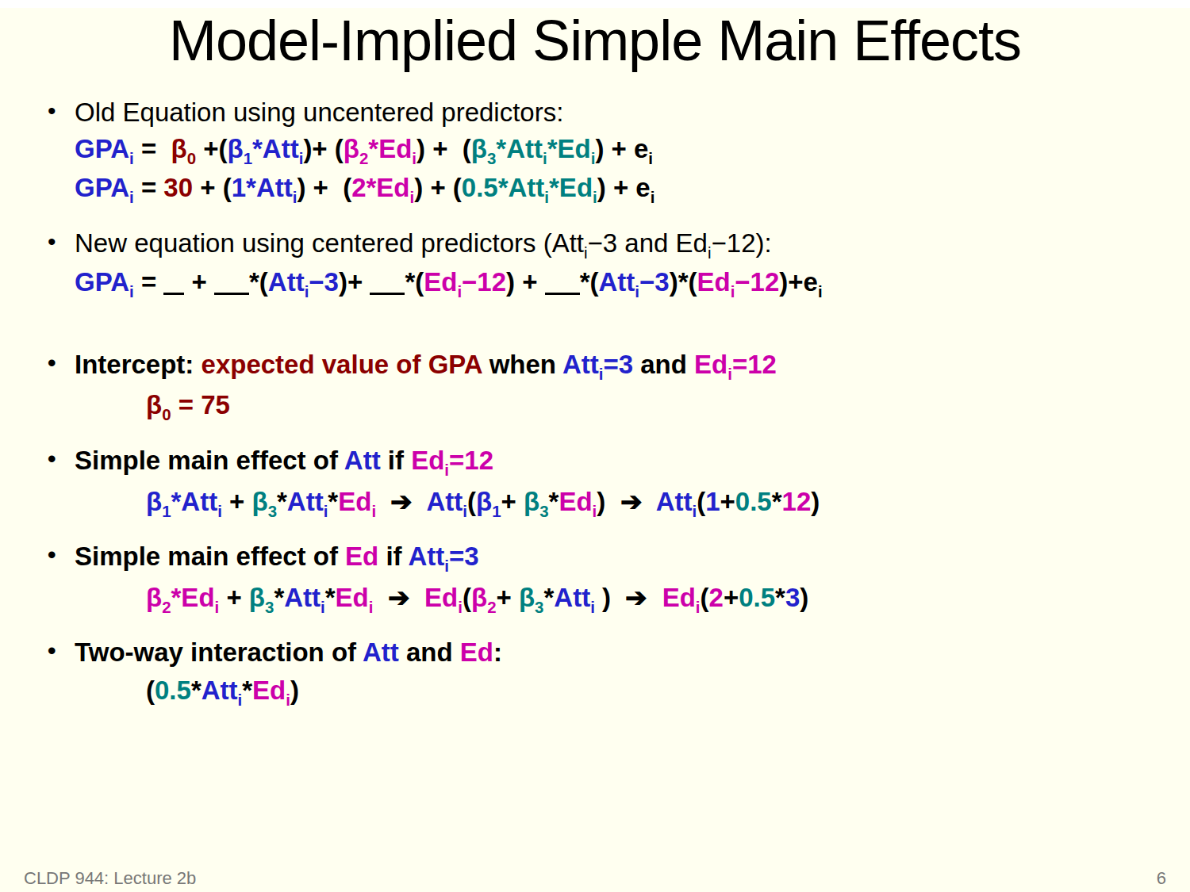Model-Implied Simple Main Effects
Old Equation using uncentered predictors: GPAi = β0 +(β1*Atti)+ (β2*Edi) + (β3*Atti*Edi) + ei GPAi = 30 + (1*Atti) + (2*Edi) + (0.5*Atti*Edi) + ei
New equation using centered predictors (Atti−3 and Edi−12): GPAi = + *(Atti−3)+ *(Edi−12) + *(Atti−3)*(Edi−12)+ei
Intercept: expected value of GPA when Atti=3 and Edi=12 β0 = 75
Simple main effect of Att if Edi=12 β1*Atti + β3*Atti*Edi ➔ Atti(β1+ β3*Edi) ➔ Atti(1+0.5*12)
Simple main effect of Ed if Atti=3 β2*Edi + β3*Atti*Edi ➔ Edi(β2+ β3*Atti ) ➔ Edi(2+0.5*3)
Two-way interaction of Att and Ed: (0.5*Atti*Edi)
CLDP 944: Lecture 2b 6